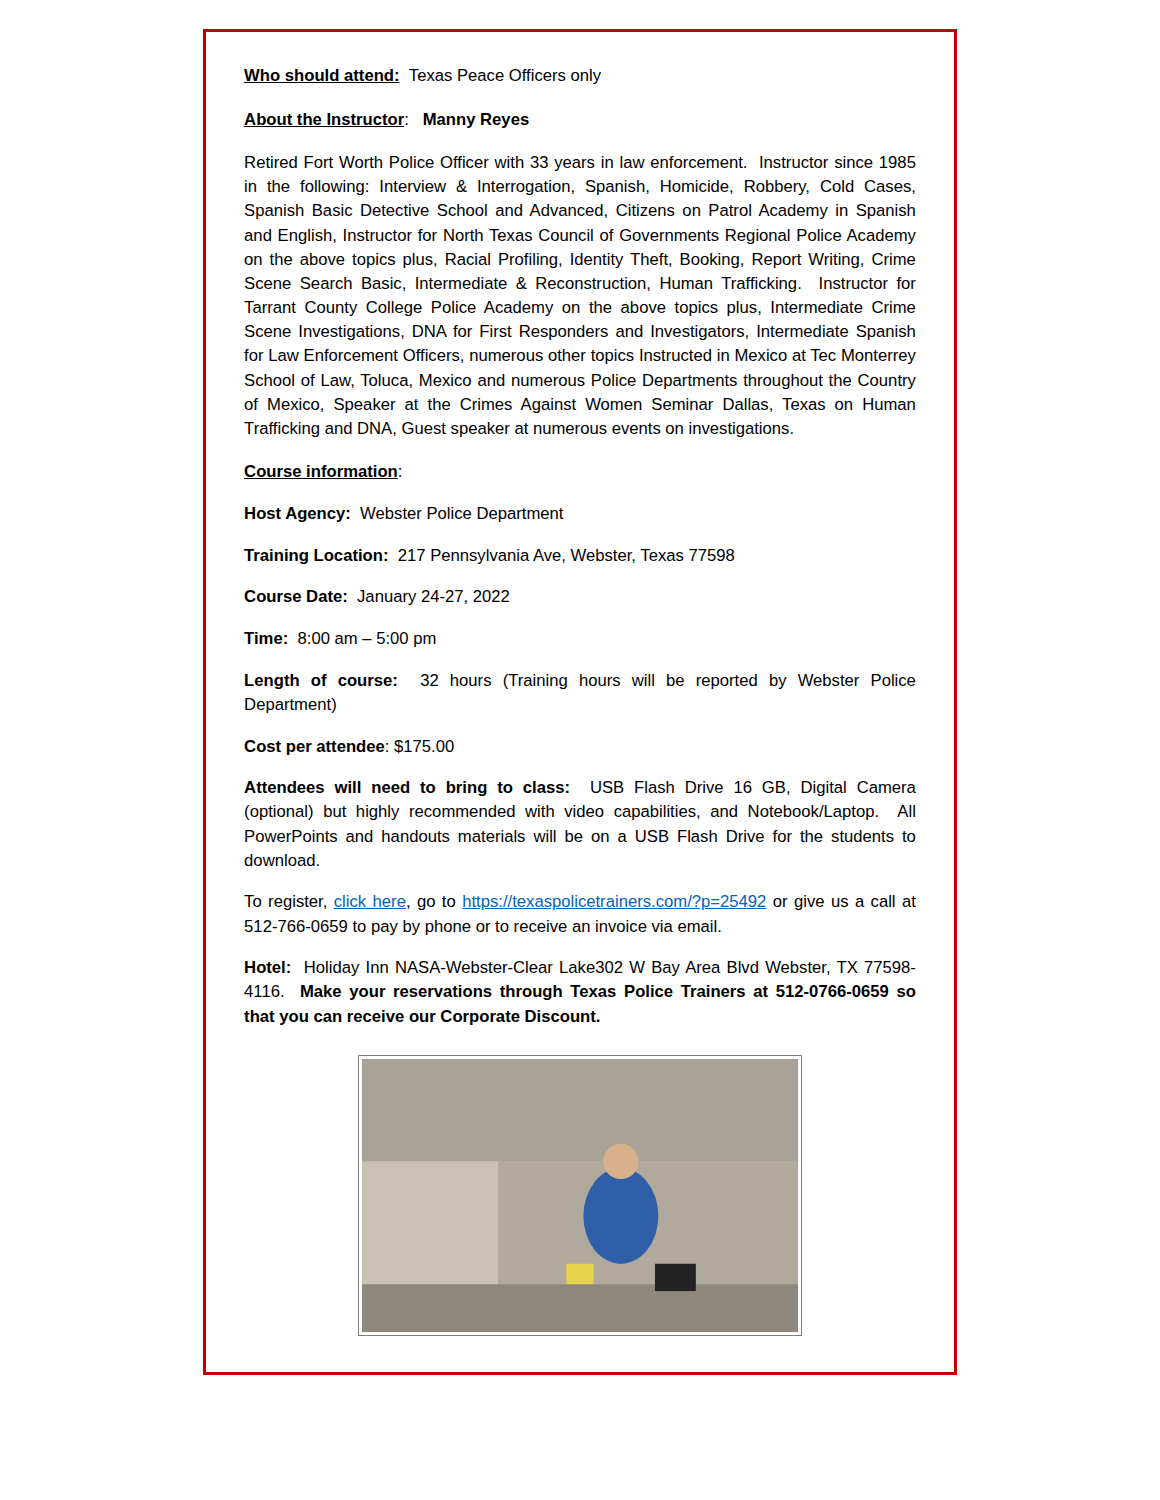Who should attend: Texas Peace Officers only
About the Instructor: Manny Reyes
Retired Fort Worth Police Officer with 33 years in law enforcement. Instructor since 1985 in the following: Interview & Interrogation, Spanish, Homicide, Robbery, Cold Cases, Spanish Basic Detective School and Advanced, Citizens on Patrol Academy in Spanish and English, Instructor for North Texas Council of Governments Regional Police Academy on the above topics plus, Racial Profiling, Identity Theft, Booking, Report Writing, Crime Scene Search Basic, Intermediate & Reconstruction, Human Trafficking. Instructor for Tarrant County College Police Academy on the above topics plus, Intermediate Crime Scene Investigations, DNA for First Responders and Investigators, Intermediate Spanish for Law Enforcement Officers, numerous other topics Instructed in Mexico at Tec Monterrey School of Law, Toluca, Mexico and numerous Police Departments throughout the Country of Mexico, Speaker at the Crimes Against Women Seminar Dallas, Texas on Human Trafficking and DNA, Guest speaker at numerous events on investigations.
Course information:
Host Agency: Webster Police Department
Training Location: 217 Pennsylvania Ave, Webster, Texas 77598
Course Date: January 24-27, 2022
Time: 8:00 am – 5:00 pm
Length of course: 32 hours (Training hours will be reported by Webster Police Department)
Cost per attendee: $175.00
Attendees will need to bring to class: USB Flash Drive 16 GB, Digital Camera (optional) but highly recommended with video capabilities, and Notebook/Laptop. All PowerPoints and handouts materials will be on a USB Flash Drive for the students to download.
To register, click here, go to https://texaspolicetrainers.com/?p=25492 or give us a call at 512-766-0659 to pay by phone or to receive an invoice via email.
Hotel: Holiday Inn NASA-Webster-Clear Lake302 W Bay Area Blvd Webster, TX 77598-4116. Make your reservations through Texas Police Trainers at 512-0766-0659 so that you can receive our Corporate Discount.